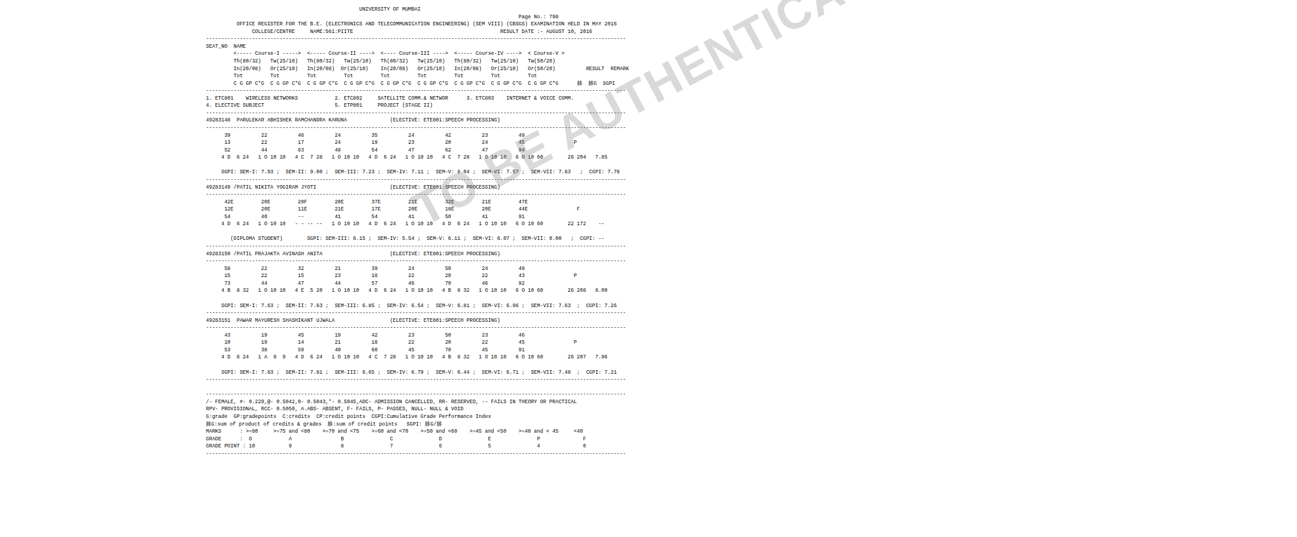TO BE AUTHENTICATED BY PCE EXAMCELL
                                                  UNIVERSITY OF MUMBAI
                                                                                                      Page No.: 798
          OFFICE REGISTER FOR THE B.E. (ELECTRONICS AND TELECOMMUNICATION ENGINEERING) (SEM VIII) (CBSGS) EXAMINATION HELD IN MAY 2016
               COLLEGE/CENTRE     NAME:561:PIITE                                                RESULT DATE :- AUGUST 10, 2016
-----------------------------------------------------------------------------------------------------------------------------------------
SEAT_NO  NAME
         <----- Course-I ----->  <----- Course-II ---->  <---- Course-III ---->  <----- Course-IV ---->  < Course-V >
         Th(80/32)   Tw(25/10)   Th(80/32)   Tw(25/10)   Th(80/32)   Tw(25/10)   Th(80/32)   Tw(25/10)   Tw(50/20)
         In(20/08)   Or(25/10)   In(20/08)  Or(25/10)    In(20/08)   Or(25/10)   In(20/08)   Or(25/10)   Or(50/20)          RESULT  REMARK
         Tot         Tot         Tot         Tot         Tot         Tot         Tot         Tot         Tot
         C G GP C*G  C G GP C*G  C G GP C*G  C G GP C*G  C G GP C*G  C G GP C*G  C G GP C*G  C G GP C*G  C G GP C*G      腓  腓G  SGPI
-----------------------------------------------------------------------------------------------------------------------------------------
1. ETC801    WIRELESS NETWORKS            2. ETC802     SATELLITE COMM.& NETWOR      3. ETC803    INTERNET & VOICE COMM.
4. ELECTIVE SUBJECT                       5. ETP801     PROJECT (STAGE II)
-----------------------------------------------------------------------------------------------------------------------------------------
49283148  PARULEKAR ABHISHEK RAMCHANDRA KARUNA              (ELECTIVE: ETE801:SPEECH PROCESSING)
-----------------------------------------------------------------------------------------------------------------------------------------
      39          22          46          24          35          24          42          23          49
      13          22          17          24          19          23          20          24          45                P
      52          44          63          48          54          47          62          47          94
     4 D  6 24   1 O 10 10   4 C  7 28   1 O 10 10   4 D  6 24   1 O 10 10   4 C  7 28   1 O 10 10   6 O 10 60        26 204   7.85

     SGPI: SEM-I: 7.93 ;  SEM-II: 9.00 ;  SEM-III: 7.23 ;  SEM-IV: 7.11 ;  SEM-V: 8.04 ;  SEM-VI: 7.57 ;  SEM-VII: 7.63   ;  CGPI: 7.78
-----------------------------------------------------------------------------------------------------------------------------------------
49283149 /PATIL NIKITA YOGIRAM JYOTI                        (ELECTIVE: ETE801:SPEECH PROCESSING)
-----------------------------------------------------------------------------------------------------------------------------------------
      42E         20E         20F         20E         37E         21E         32E         21E         47E
      12E         20E         11E         21E         17E         20E         18E         20E         44E                F
      54          40          --          41          54          41          50          41          91
     4 D  6 24   1 O 10 10   - - -- --   1 O 10 10   4 D  6 24   1 O 10 10   4 D  6 24   1 O 10 10   6 O 10 60        22 172    --

        (DIPLOMA STUDENT)        SGPI: SEM-III: 6.15 ;  SEM-IV: 5.54 ;  SEM-V: 6.11 ;  SEM-VI: 6.07 ;  SEM-VII: 0.00   ;  CGPI: --
-----------------------------------------------------------------------------------------------------------------------------------------
49283150 /PATIL PRAJAKTA AVINASH ANITA                      (ELECTIVE: ETE801:SPEECH PROCESSING)
-----------------------------------------------------------------------------------------------------------------------------------------
      58          22          32          21          39          24          50          24          49
      15          22          15          23          18          22          20          22          43                P
      73          44          47          44          57          46          70          46          92
     4 B  8 32   1 O 10 10   4 E  5 20   1 O 10 10   4 D  6 24   1 O 10 10   4 B  8 32   1 O 10 10   6 O 10 60        26 208   8.00

     SGPI: SEM-I: 7.63 ;  SEM-II: 7.63 ;  SEM-III: 6.85 ;  SEM-IV: 6.54 ;  SEM-V: 6.81 ;  SEM-VI: 6.96 ;  SEM-VII: 7.63  ;  CGPI: 7.26
-----------------------------------------------------------------------------------------------------------------------------------------
49283151  PAWAR MAYURESH SHASHIKANT UJWALA                  (ELECTIVE: ETE801:SPEECH PROCESSING)
-----------------------------------------------------------------------------------------------------------------------------------------
      43          19          45          19          42          23          50          23          46
      10          19          14          21          18          22          20          22          45                P
      53          38          59          40          60          45          70          45          91
     4 D  6 24   1 A  9  9   4 D  6 24   1 O 10 10   4 C  7 28   1 O 10 10   4 B  8 32   1 O 10 10   6 O 10 60        26 207   7.96

     SGPI: SEM-I: 7.83 ;  SEM-II: 7.81 ;  SEM-III: 6.65 ;  SEM-IV: 6.79 ;  SEM-V: 6.44 ;  SEM-VI: 6.71 ;  SEM-VII: 7.48  ;  CGPI: 7.21
-----------------------------------------------------------------------------------------------------------------------------------------

-----------------------------------------------------------------------------------------------------------------------------------------
/- FEMALE, #- 0.229,@- 0.5042,0- 0.5043,*- 0.5045,ADC- ADMISSION CANCELLED, RR- RESERVED, -- FAILS IN THEORY OR PRACTICAL
RPV- PROVISIONAL, RCC- 0.5050, A.ABS- ABSENT, F- FAILS, P- PASSES, NULL- NULL & VOID
G:grade  GP:gradepoints  C:credits  CP:credit points  CGPI:Cumulative Grade Performance Index
腓G:sum of product of credits & grades  腓:sum of credit points   SGPI: 腓G/腓
MARKS      : >=80     >=75 and <80    >=70 and <75    >=60 and <70    >=50 and <60    >=45 and <50    >=40 and < 45     <40
GRADE      :  O            A                B               C               D               E               P              F
GRADE POINT : 10           9                8               7               6               5               4              0
-----------------------------------------------------------------------------------------------------------------------------------------